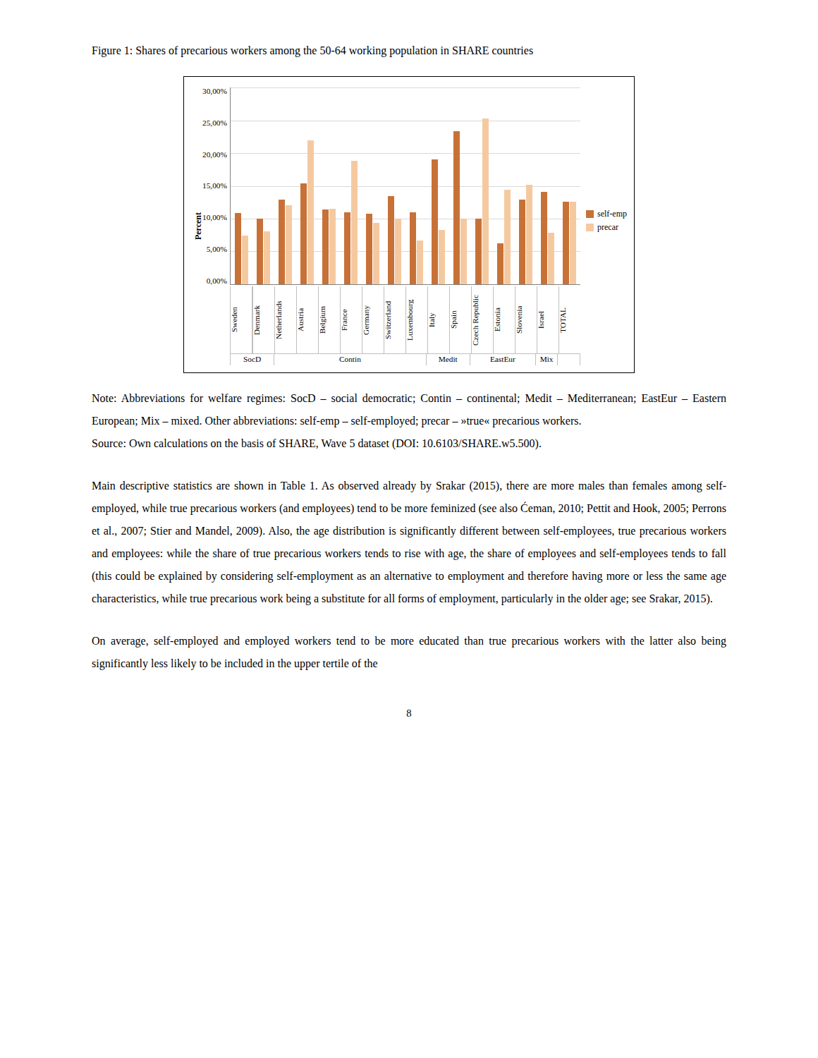Figure 1: Shares of precarious workers among the 50-64 working population in SHARE countries
Percent
30,00%
25,00%
20,00%
15,00%
10,00%
5,00%
0,00%
Sweden
Denmark
Netherlands
Austria
Belgium
France
Germany
Switzerland
Luxembourg
Italy
Spain
Czech Republic
Estonia
Slovenia
Israel
TOTAL
SocD
Contin
Medit
EastEur
Mix
self-emp
precar
Note: Abbreviations for welfare regimes: SocD – social democratic; Contin – continental; Medit – Mediterranean; EastEur – Eastern European; Mix – mixed. Other abbreviations: self-emp – self-employed; precar – »true« precarious workers.
Source: Own calculations on the basis of SHARE, Wave 5 dataset (DOI: 10.6103/SHARE.w5.500).
Main descriptive statistics are shown in Table 1. As observed already by Srakar (2015), there are more males than females among self-employed, while true precarious workers (and employees) tend to be more feminized (see also Ćeman, 2010; Pettit and Hook, 2005; Perrons et al., 2007; Stier and Mandel, 2009). Also, the age distribution is significantly different between self-employees, true precarious workers and employees: while the share of true precarious workers tends to rise with age, the share of employees and self-employees tends to fall (this could be explained by considering self-employment as an alternative to employment and therefore having more or less the same age characteristics, while true precarious work being a substitute for all forms of employment, particularly in the older age; see Srakar, 2015).
On average, self-employed and employed workers tend to be more educated than true precarious workers with the latter also being significantly less likely to be included in the upper tertile of the
8